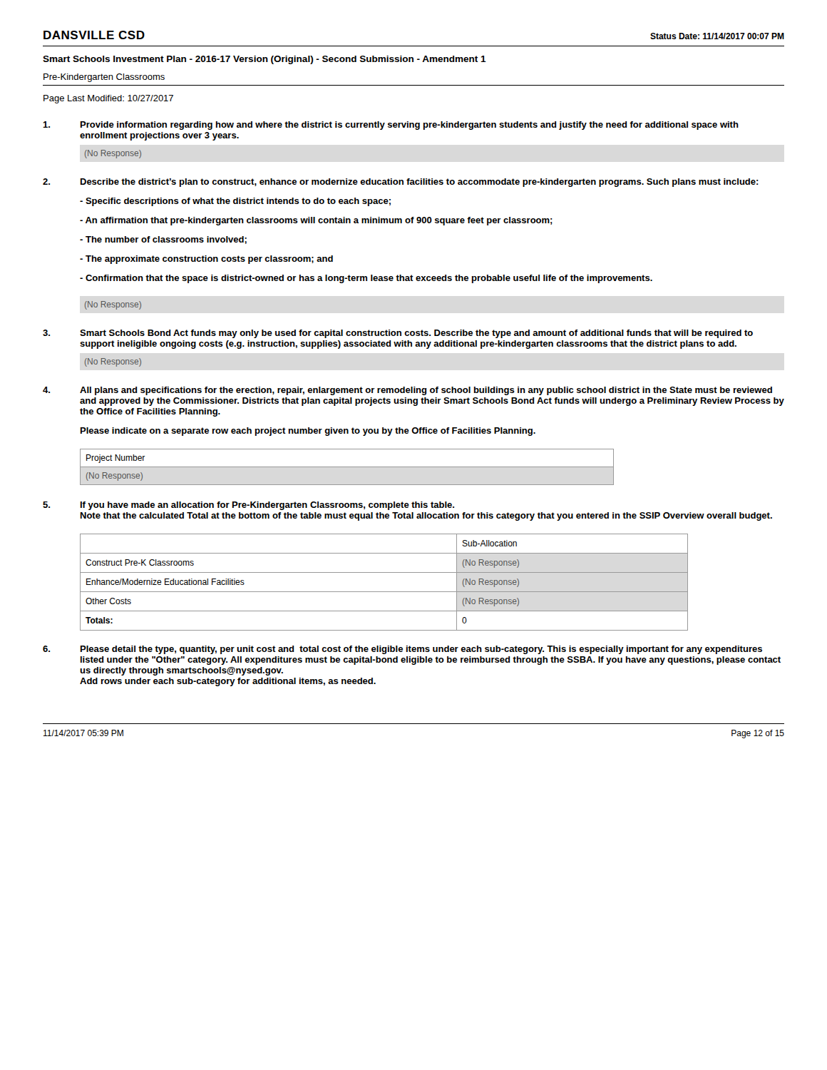DANSVILLE CSD Status Date: 11/14/2017 00:07 PM
Smart Schools Investment Plan - 2016-17 Version (Original) - Second Submission - Amendment 1
Pre-Kindergarten Classrooms
Page Last Modified: 10/27/2017
1.
Provide information regarding how and where the district is currently serving pre-kindergarten students and justify the need for additional space with enrollment projections over 3 years.
(No Response)
2.
Describe the district’s plan to construct, enhance or modernize education facilities to accommodate pre-kindergarten programs. Such plans must include:
- Specific descriptions of what the district intends to do to each space;
- An affirmation that pre-kindergarten classrooms will contain a minimum of 900 square feet per classroom;
- The number of classrooms involved;
- The approximate construction costs per classroom; and
- Confirmation that the space is district-owned or has a long-term lease that exceeds the probable useful life of the improvements.
(No Response)
3.
Smart Schools Bond Act funds may only be used for capital construction costs. Describe the type and amount of additional funds that will be required to support ineligible ongoing costs (e.g. instruction, supplies) associated with any additional pre-kindergarten classrooms that the district plans to add.
(No Response)
4.
All plans and specifications for the erection, repair, enlargement or remodeling of school buildings in any public school district in the State must be reviewed and approved by the Commissioner. Districts that plan capital projects using their Smart Schools Bond Act funds will undergo a Preliminary Review Process by the Office of Facilities Planning.
Please indicate on a separate row each project number given to you by the Office of Facilities Planning.
| Project Number |
| --- |
| (No Response) |
5.
If you have made an allocation for Pre-Kindergarten Classrooms, complete this table.
Note that the calculated Total at the bottom of the table must equal the Total allocation for this category that you entered in the SSIP Overview overall budget.
| | Sub-Allocation |
| --- | --- |
| Construct Pre-K Classrooms | (No Response) |
| Enhance/Modernize Educational Facilities | (No Response) |
| Other Costs | (No Response) |
| Totals: | 0 |
6.
Please detail the type, quantity, per unit cost and total cost of the eligible items under each sub-category. This is especially important for any expenditures listed under the "Other" category. All expenditures must be capital-bond eligible to be reimbursed through the SSBA. If you have any questions, please contact us directly through smartschools@nysed.gov.
Add rows under each sub-category for additional items, as needed.
11/14/2017 05:39 PM Page 12 of 15